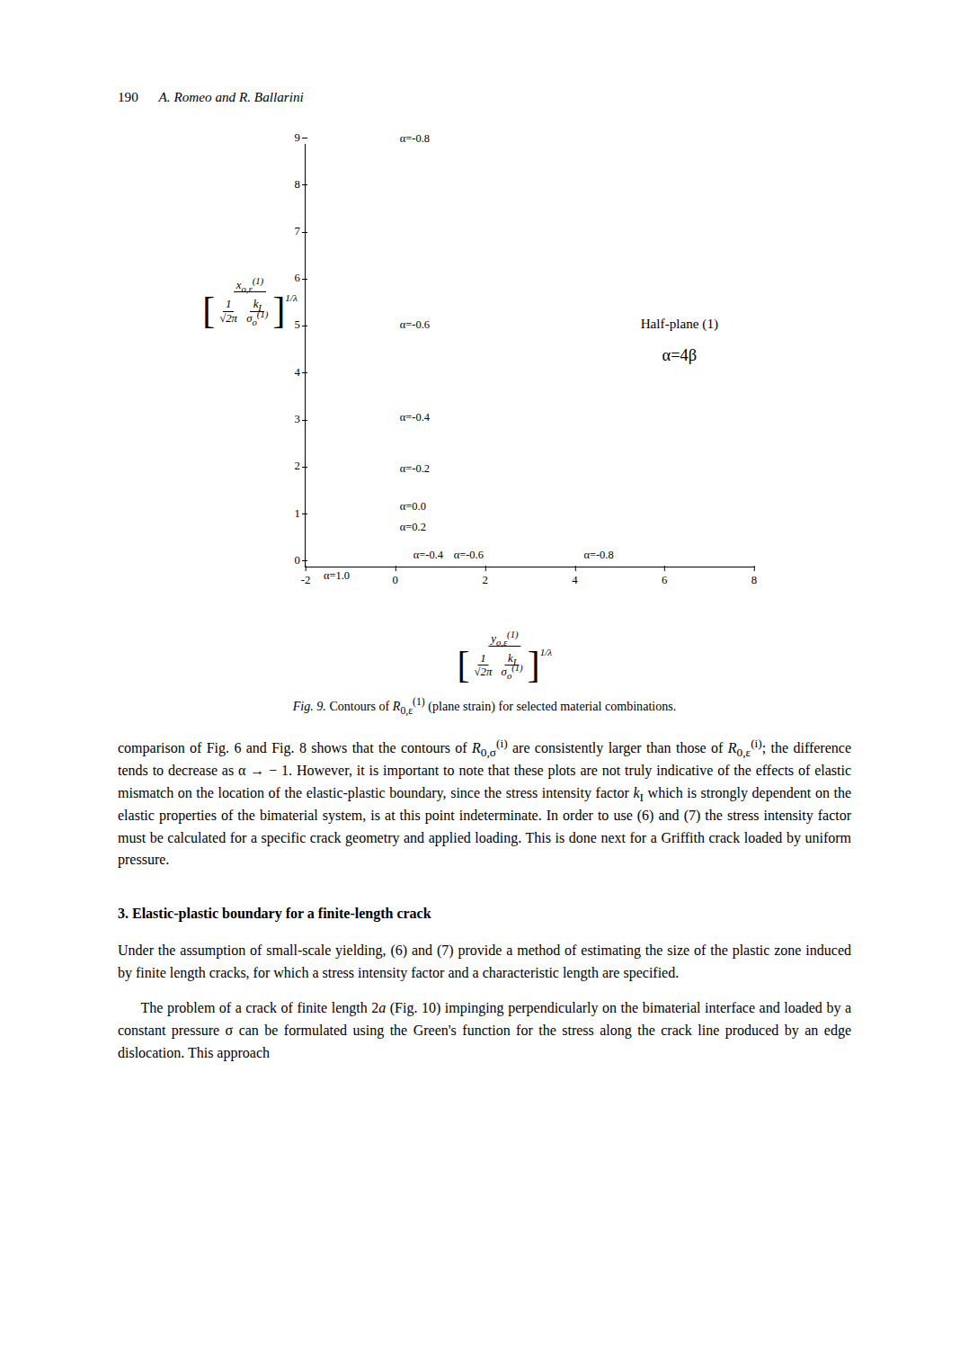190 A. Romeo and R. Ballarini
9
8
7
6
5
4
3
2
1
0
-2
0
2
4
6
8
α=-0.8
α=-0.6
α=-0.4
α=-0.2
α=0.0
α=0.2
α=1.0
α=-0.4
α=-0.6
α=-0.8
Half-plane (1)
α=4β
xo,ε(1) [ 1 √2π kI σo(1) ] 1/λ
yo,ε(1) [ 1 √2π kI σo(1) ] 1/λ
Fig. 9. Contours of R0,ε(1) (plane strain) for selected material combinations.
comparison of Fig. 6 and Fig. 8 shows that the contours of R0,σ(i) are consistently larger than those of R0,ε(i); the difference tends to decrease as α → − 1. However, it is important to note that these plots are not truly indicative of the effects of elastic mismatch on the location of the elastic-plastic boundary, since the stress intensity factor kI which is strongly dependent on the elastic properties of the bimaterial system, is at this point indeterminate. In order to use (6) and (7) the stress intensity factor must be calculated for a specific crack geometry and applied loading. This is done next for a Griffith crack loaded by uniform pressure.
3. Elastic-plastic boundary for a finite-length crack
Under the assumption of small-scale yielding, (6) and (7) provide a method of estimating the size of the plastic zone induced by finite length cracks, for which a stress intensity factor and a characteristic length are specified.
The problem of a crack of finite length 2a (Fig. 10) impinging perpendicularly on the bimaterial interface and loaded by a constant pressure σ can be formulated using the Green's function for the stress along the crack line produced by an edge dislocation. This approach